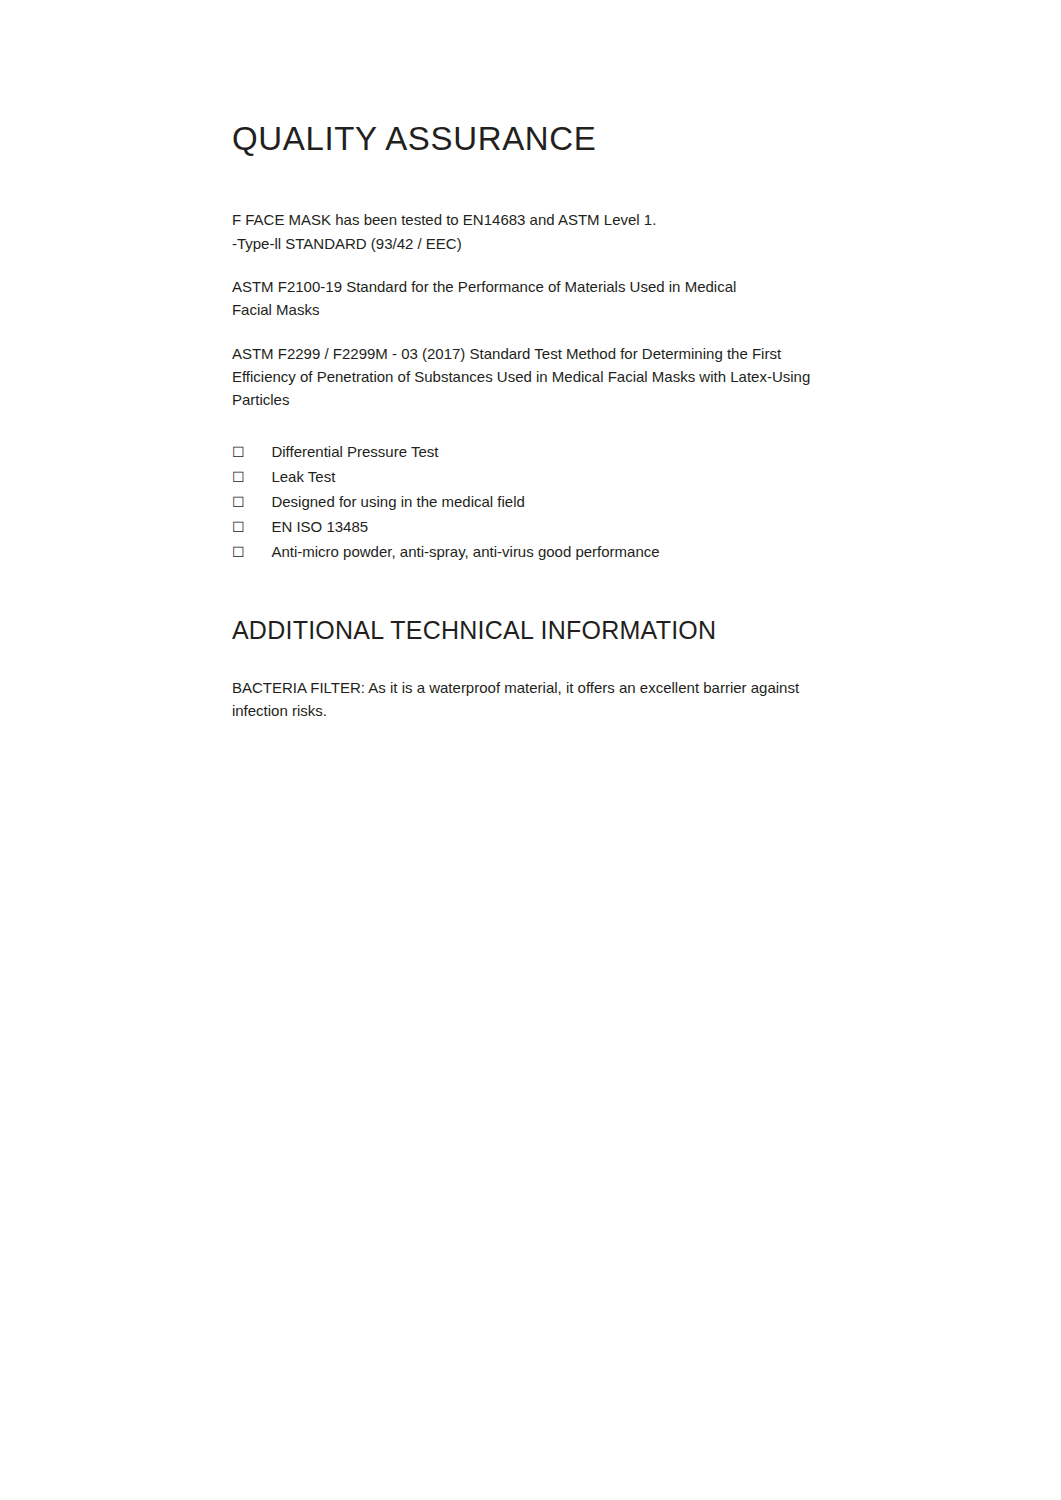QUALITY ASSURANCE
F FACE MASK has been tested to EN14683 and ASTM Level 1.
-Type-ll STANDARD (93/42 / EEC)
ASTM F2100-19 Standard for the Performance of Materials Used in Medical
Facial Masks
ASTM F2299 / F2299M - 03 (2017) Standard Test Method for Determining the First Efficiency of Penetration of Substances Used in Medical Facial Masks with Latex-Using Particles
Differential Pressure Test
Leak Test
Designed for using in the medical field
EN ISO 13485
Anti-micro powder, anti-spray, anti-virus good performance
ADDITIONAL TECHNICAL INFORMATION
BACTERIA FILTER: As it is a waterproof material, it offers an excellent barrier against infection risks.